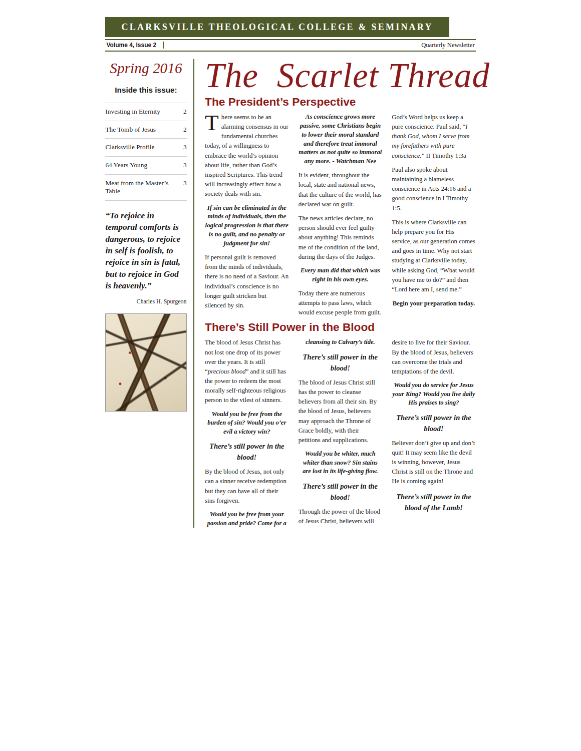Clarksville Theological College & Seminary
Volume 4, Issue 2 Quarterly Newsletter
Spring 2016
Inside this issue:
Investing in Eternity 2
The Tomb of Jesus 2
Clarksville Profile 3
64 Years Young 3
Meat from the Master’s Table 3
“To rejoice in temporal comforts is dangerous, to rejoice in self is foolish, to rejoice in sin is fatal, but to rejoice in God is heavenly.”
Charles H. Spurgeon
The Scarlet Thread
The President’s Perspective
There seems to be an alarming consensus in our fundamental churches today, of a willingness to embrace the world’s opinion about life, rather than God’s inspired Scriptures. This trend will increasingly effect how a society deals with sin.
If sin can be eliminated in the minds of individuals, then the logical progression is that there is no guilt, and no penalty or judgment for sin!
If personal guilt is removed from the minds of individuals, there is no need of a Saviour. An individual’s conscience is no longer guilt stricken but silenced by sin.
As conscience grows more passive, some Christians begin to lower their moral standard and therefore treat immoral matters as not quite so immoral any more. - Watchman Nee
It is evident, throughout the local, state and national news, that the culture of the world, has declared war on guilt.
The news articles declare, no person should ever feel guilty about anything! This reminds me of the condition of the land, during the days of the Judges.
Every man did that which was right in his own eyes.
Today there are numerous attempts to pass laws, which would excuse people from guilt. God’s Word helps us keep a pure conscience. Paul said, “I thank God, whom I serve from my forefathers with pure conscience.” II Timothy 1:3a
Paul also spoke about maintaining a blameless conscience in Acts 24:16 and a good conscience in I Timothy 1:5.
This is where Clarksville can help prepare you for His service, as our generation comes and goes in time. Why not start studying at Clarksville today, while asking God, “What would you have me to do?” and then “Lord here am I, send me.”
Begin your preparation today.
There’s Still Power in the Blood
The blood of Jesus Christ has not lost one drop of its power over the years. It is still “precious blood” and it still has the power to redeem the most morally self-righteous religious person to the vilest of sinners.
Would you be free from the burden of sin? Would you o’er evil a victory win?
There’s still power in the blood!
By the blood of Jesus, not only can a sinner receive redemption but they can have all of their sins forgiven.
Would you be free from your passion and pride? Come for a cleansing to Calvary’s tide.
There’s still power in the blood!
The blood of Jesus Christ still has the power to cleanse believers from all their sin. By the blood of Jesus, believers may approach the Throne of Grace boldly, with their petitions and supplications.
Would you be whiter, much whiter than snow? Sin stains are lost in its life-giving flow.
There’s still power in the blood!
Through the power of the blood of Jesus Christ, believers will desire to live for their Saviour. By the blood of Jesus, believers can overcome the trials and temptations of the devil.
Would you do service for Jesus your King? Would you live daily His praises to sing?
There’s still power in the blood!
Believer don’t give up and don’t quit! It may seem like the devil is winning, however, Jesus Christ is still on the Throne and He is coming again!
There’s still power in the blood of the Lamb!